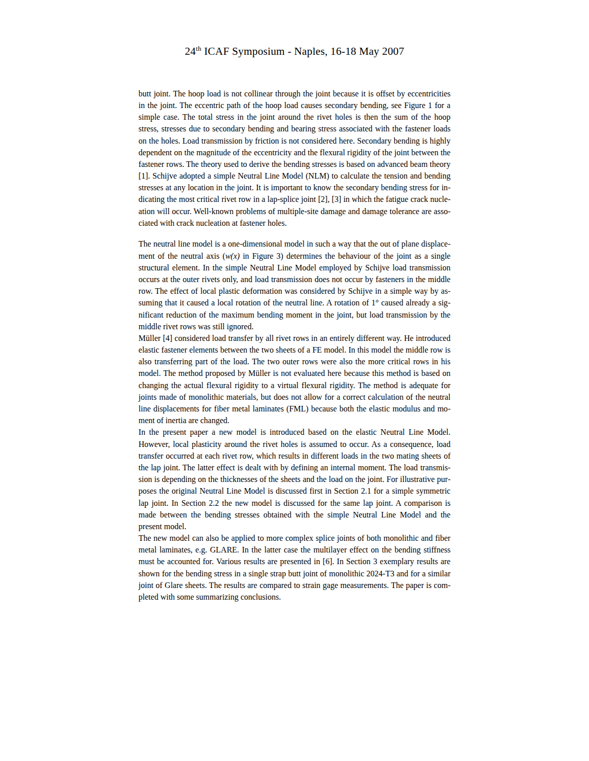24th ICAF Symposium - Naples, 16-18 May 2007
butt joint. The hoop load is not collinear through the joint because it is offset by eccentricities in the joint. The eccentric path of the hoop load causes secondary bending, see Figure 1 for a simple case. The total stress in the joint around the rivet holes is then the sum of the hoop stress, stresses due to secondary bending and bearing stress associated with the fastener loads on the holes. Load transmission by friction is not considered here. Secondary bending is highly dependent on the magnitude of the eccentricity and the flexural rigidity of the joint between the fastener rows. The theory used to derive the bending stresses is based on advanced beam theory [1]. Schijve adopted a simple Neutral Line Model (NLM) to calculate the tension and bending stresses at any location in the joint. It is important to know the secondary bending stress for indicating the most critical rivet row in a lap-splice joint [2], [3] in which the fatigue crack nucleation will occur. Well-known problems of multiple-site damage and damage tolerance are associated with crack nucleation at fastener holes.
The neutral line model is a one-dimensional model in such a way that the out of plane displacement of the neutral axis (w(x) in Figure 3) determines the behaviour of the joint as a single structural element. In the simple Neutral Line Model employed by Schijve load transmission occurs at the outer rivets only, and load transmission does not occur by fasteners in the middle row. The effect of local plastic deformation was considered by Schijve in a simple way by assuming that it caused a local rotation of the neutral line. A rotation of 1° caused already a significant reduction of the maximum bending moment in the joint, but load transmission by the middle rivet rows was still ignored.
Müller [4] considered load transfer by all rivet rows in an entirely different way. He introduced elastic fastener elements between the two sheets of a FE model. In this model the middle row is also transferring part of the load. The two outer rows were also the more critical rows in his model. The method proposed by Müller is not evaluated here because this method is based on changing the actual flexural rigidity to a virtual flexural rigidity. The method is adequate for joints made of monolithic materials, but does not allow for a correct calculation of the neutral line displacements for fiber metal laminates (FML) because both the elastic modulus and moment of inertia are changed.
In the present paper a new model is introduced based on the elastic Neutral Line Model. However, local plasticity around the rivet holes is assumed to occur. As a consequence, load transfer occurred at each rivet row, which results in different loads in the two mating sheets of the lap joint. The latter effect is dealt with by defining an internal moment. The load transmission is depending on the thicknesses of the sheets and the load on the joint. For illustrative purposes the original Neutral Line Model is discussed first in Section 2.1 for a simple symmetric lap joint. In Section 2.2 the new model is discussed for the same lap joint. A comparison is made between the bending stresses obtained with the simple Neutral Line Model and the present model.
The new model can also be applied to more complex splice joints of both monolithic and fiber metal laminates, e.g. GLARE. In the latter case the multilayer effect on the bending stiffness must be accounted for. Various results are presented in [6]. In Section 3 exemplary results are shown for the bending stress in a single strap butt joint of monolithic 2024-T3 and for a similar joint of Glare sheets. The results are compared to strain gage measurements. The paper is completed with some summarizing conclusions.